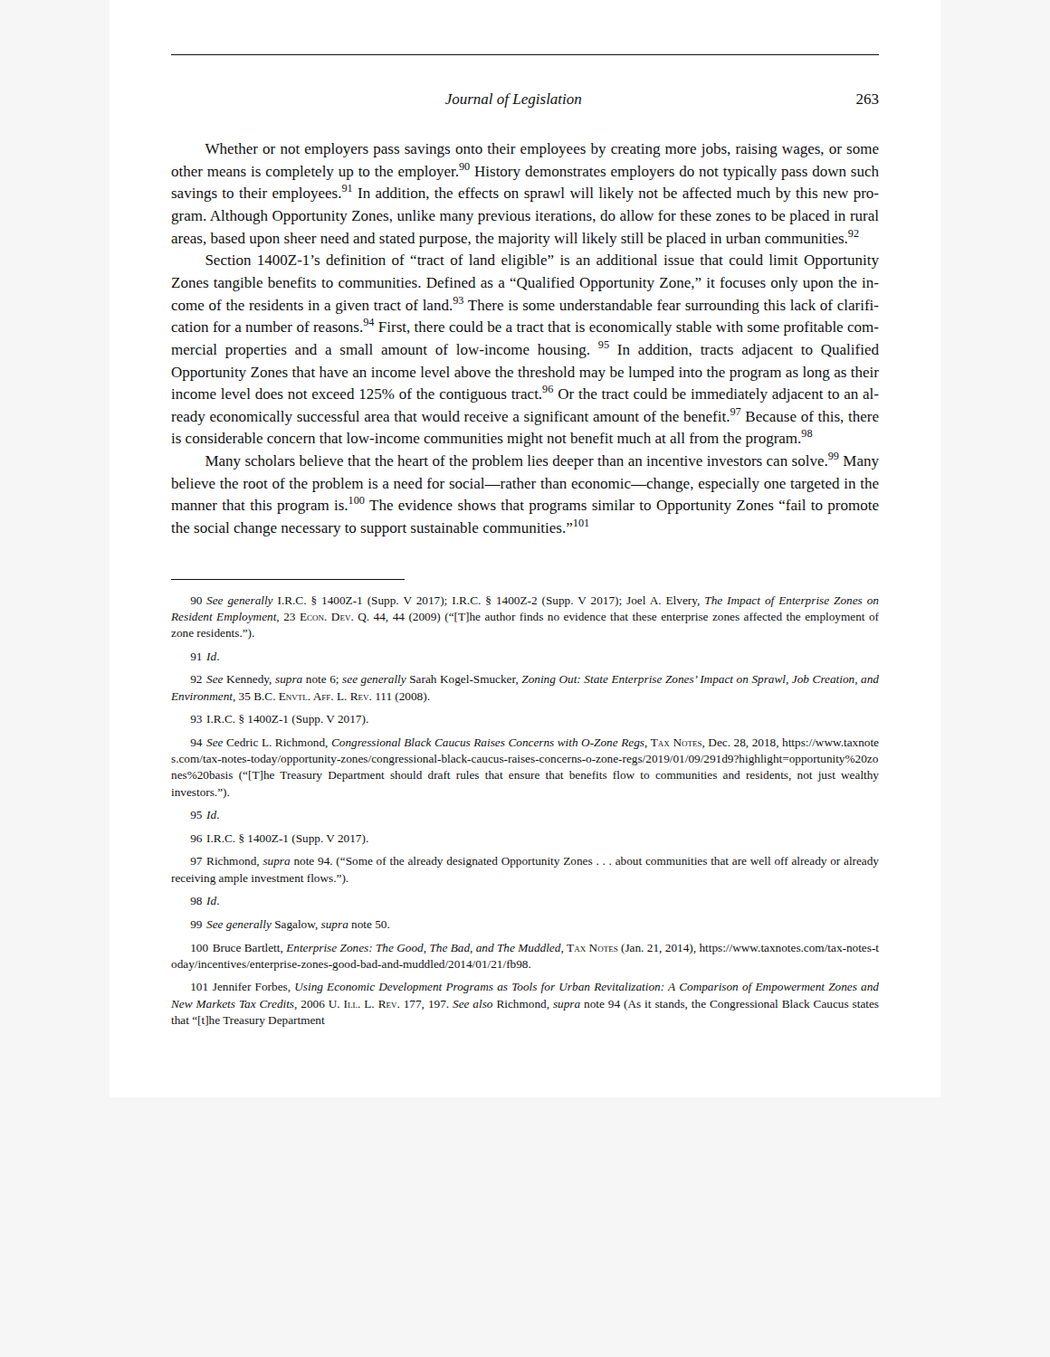Journal of Legislation 263
Whether or not employers pass savings onto their employees by creating more jobs, raising wages, or some other means is completely up to the employer.90 History demonstrates employers do not typically pass down such savings to their employees.91 In addition, the effects on sprawl will likely not be affected much by this new program. Although Opportunity Zones, unlike many previous iterations, do allow for these zones to be placed in rural areas, based upon sheer need and stated purpose, the majority will likely still be placed in urban communities.92
Section 1400Z-1’s definition of “tract of land eligible” is an additional issue that could limit Opportunity Zones tangible benefits to communities. Defined as a “Qualified Opportunity Zone,” it focuses only upon the income of the residents in a given tract of land.93 There is some understandable fear surrounding this lack of clarification for a number of reasons.94 First, there could be a tract that is economically stable with some profitable commercial properties and a small amount of low-income housing. 95 In addition, tracts adjacent to Qualified Opportunity Zones that have an income level above the threshold may be lumped into the program as long as their income level does not exceed 125% of the contiguous tract.96 Or the tract could be immediately adjacent to an already economically successful area that would receive a significant amount of the benefit.97 Because of this, there is considerable concern that low-income communities might not benefit much at all from the program.98
Many scholars believe that the heart of the problem lies deeper than an incentive investors can solve.99 Many believe the root of the problem is a need for social—rather than economic—change, especially one targeted in the manner that this program is.100 The evidence shows that programs similar to Opportunity Zones “fail to promote the social change necessary to support sustainable communities.”101
90 See generally I.R.C. § 1400Z-1 (Supp. V 2017); I.R.C. § 1400Z-2 (Supp. V 2017); Joel A. Elvery, The Impact of Enterprise Zones on Resident Employment, 23 Econ. Dev. Q. 44, 44 (2009) (“[T]he author finds no evidence that these enterprise zones affected the employment of zone residents.”).
91 Id.
92 See Kennedy, supra note 6; see generally Sarah Kogel-Smucker, Zoning Out: State Enterprise Zones’ Impact on Sprawl, Job Creation, and Environment, 35 B.C. Envtl. Aff. L. Rev. 111 (2008).
93 I.R.C. § 1400Z-1 (Supp. V 2017).
94 See Cedric L. Richmond, Congressional Black Caucus Raises Concerns with O-Zone Regs, Tax Notes, Dec. 28, 2018, https://www.taxnotes.com/tax-notes-today/opportunity-zones/congressional-black-cau­cus-raises-concerns-o-zone-regs/2019/01/09/291d9?highlight=opportunity%20zones%20basis (“[T]he Treas­ury Department should draft rules that ensure that benefits flow to communities and residents, not just wealthy investors.”).
95 Id.
96 I.R.C. § 1400Z-1 (Supp. V 2017).
97 Richmond, supra note 94. (“Some of the already designated Opportunity Zones . . . about communities that are well off already or already receiving ample investment flows.”).
98 Id.
99 See generally Sagalow, supra note 50.
100 Bruce Bartlett, Enterprise Zones: The Good, The Bad, and The Muddled, Tax Notes (Jan. 21, 2014), https://www.taxnotes.com/tax-notes-today/incentives/enterprise-zones-good-bad-and-mud­dled/2014/01/21/fb98.
101 Jennifer Forbes, Using Economic Development Programs as Tools for Urban Revitalization: A Comparison of Empowerment Zones and New Markets Tax Credits, 2006 U. Ill. L. Rev. 177, 197. See also Rich­mond, supra note 94 (As it stands, the Congressional Black Caucus states that “[t]he Treasury Department